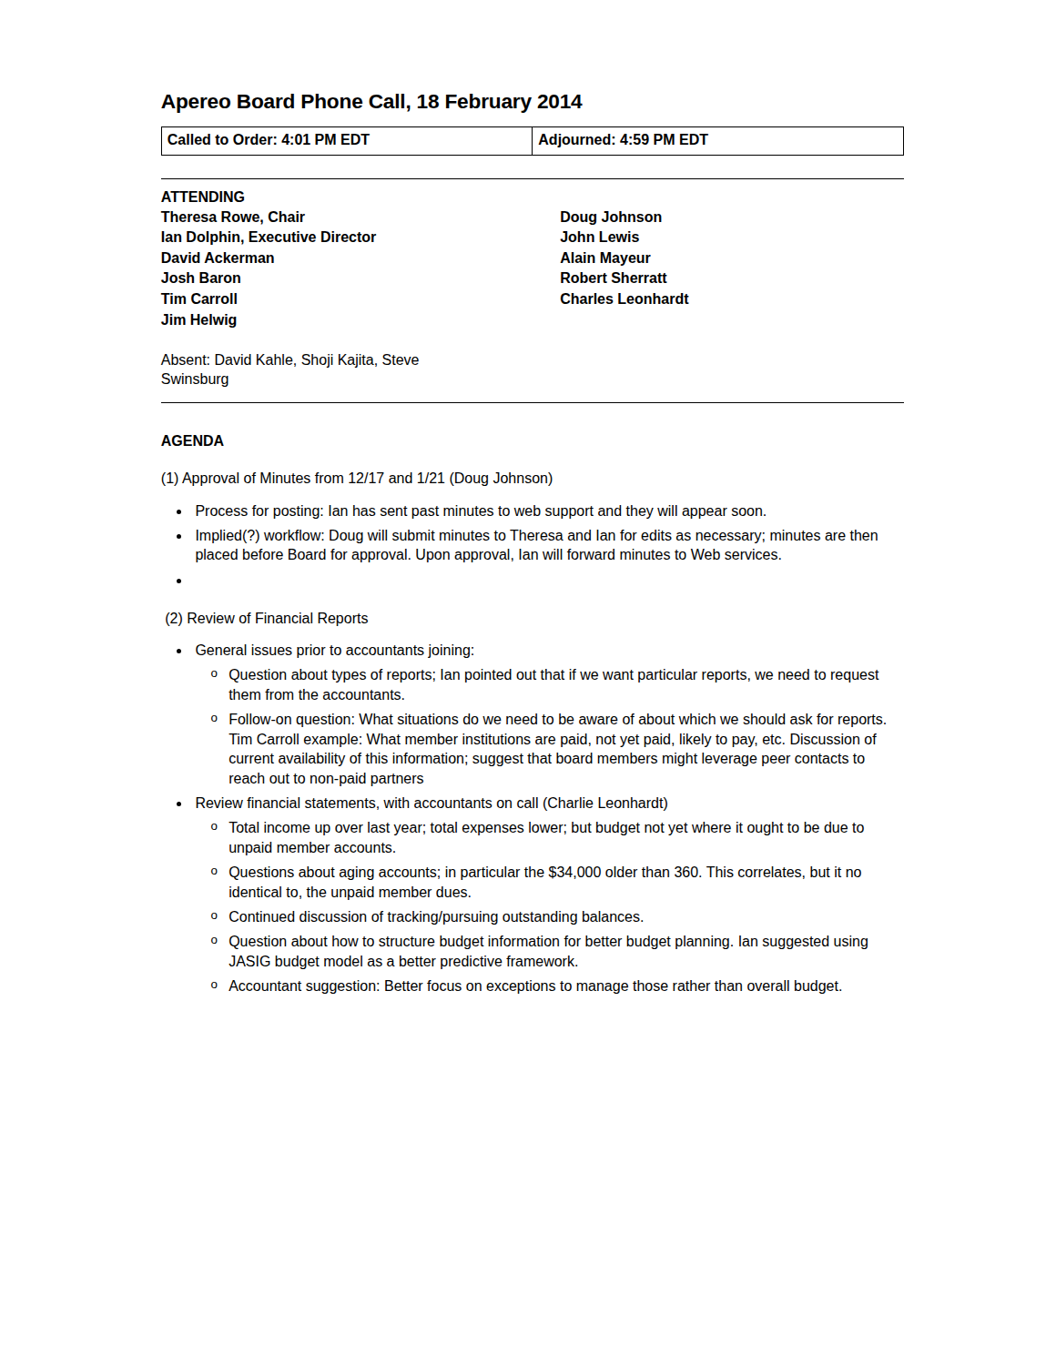Apereo Board Phone Call, 18 February 2014
| Called to Order: 4:01 PM EDT | Adjourned: 4:59 PM EDT |
ATTENDING
| Theresa Rowe, Chair | Doug Johnson |
| Ian Dolphin, Executive Director | John Lewis |
| David Ackerman | Alain Mayeur |
| Josh Baron | Robert Sherratt |
| Tim Carroll | Charles Leonhardt |
| Jim Helwig | |
Absent: David Kahle, Shoji Kajita, Steve Swinsburg
AGENDA
(1) Approval of Minutes from 12/17 and 1/21 (Doug Johnson)
Process for posting: Ian has sent past minutes to web support and they will appear soon.
Implied(?) workflow: Doug will submit minutes to Theresa and Ian for edits as necessary; minutes are then placed before Board for approval. Upon approval, Ian will forward minutes to Web services.
(2) Review of Financial Reports
General issues prior to accountants joining:
Question about types of reports; Ian pointed out that if we want particular reports, we need to request them from the accountants.
Follow-on question: What situations do we need to be aware of about which we should ask for reports. Tim Carroll example: What member institutions are paid, not yet paid, likely to pay, etc. Discussion of current availability of this information; suggest that board members might leverage peer contacts to reach out to non-paid partners
Review financial statements, with accountants on call (Charlie Leonhardt)
Total income up over last year; total expenses lower; but budget not yet where it ought to be due to unpaid member accounts.
Questions about aging accounts; in particular the $34,000 older than 360. This correlates, but it no identical to, the unpaid member dues.
Continued discussion of tracking/pursuing outstanding balances.
Question about how to structure budget information for better budget planning. Ian suggested using JASIG budget model as a better predictive framework.
Accountant suggestion: Better focus on exceptions to manage those rather than overall budget.